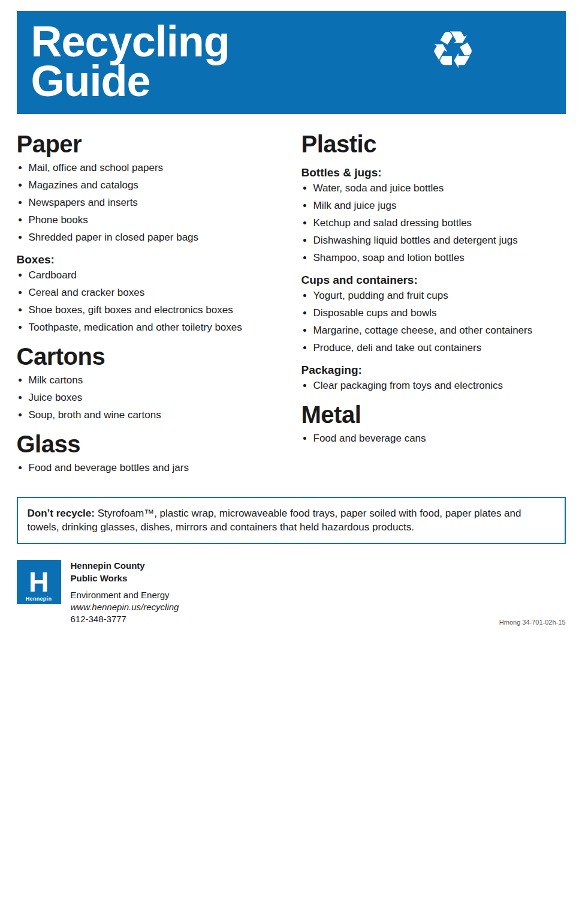Recycling
Guide
♻
Paper
Mail, office and school papers
Magazines and catalogs
Newspapers and inserts
Phone books
Shredded paper in closed paper bags
Boxes:
Cardboard
Cereal and cracker boxes
Shoe boxes, gift boxes and electronics boxes
Toothpaste, medication and other toiletry boxes
Cartons
Milk cartons
Juice boxes
Soup, broth and wine cartons
Glass
Food and beverage bottles and jars
Plastic
Bottles & jugs:
Water, soda and juice bottles
Milk and juice jugs
Ketchup and salad dressing bottles
Dishwashing liquid bottles and detergent jugs
Shampoo, soap and lotion bottles
Cups and containers:
Yogurt, pudding and fruit cups
Disposable cups and bowls
Margarine, cottage cheese, and other containers
Produce, deli and take out containers
Packaging:
Clear packaging from toys and electronics
Metal
Food and beverage cans
Don’t recycle: Styrofoam™, plastic wrap, microwaveable food trays, paper soiled with food, paper plates and towels, drinking glasses, dishes, mirrors and containers that held hazardous products.
HHennepin
Hennepin County
Public Works
Environment and Energy
www.hennepin.us/recycling
612-348-3777
Hmong 34-701-02h-15